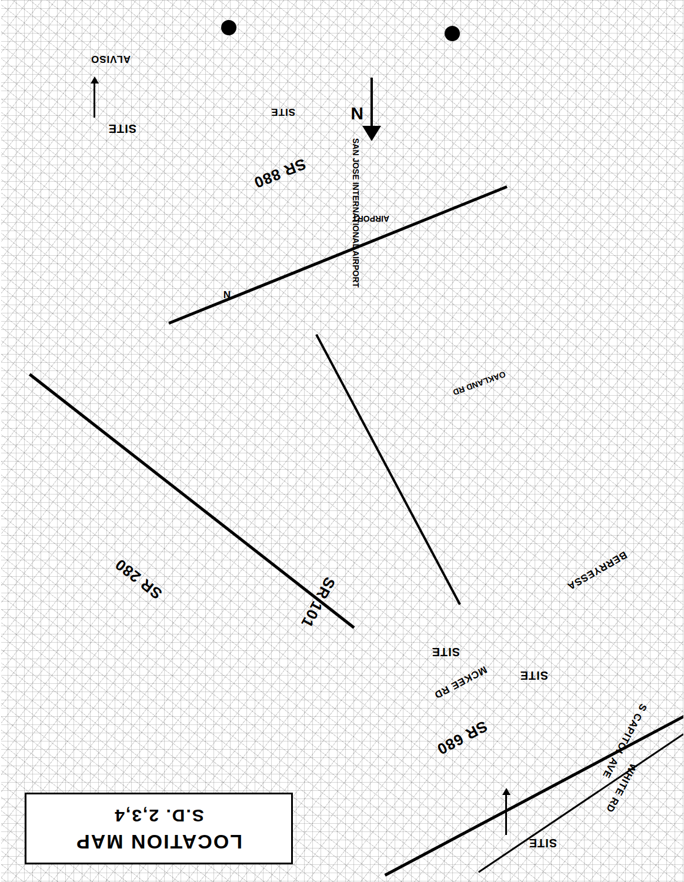LOCATION MAP
S.D. 2,3,4
SITE
WHITE RD
S CAPITOL AVE
SR 680
SITE
MCKEE RD
SITE
BERRYESSA
SR 101
SR 280
N
OAKLAND RD
AIRPORT
SAN JOSE INTERNATIONAL AIRPORT
SR 880
SITE
SITE
ALVISO
N